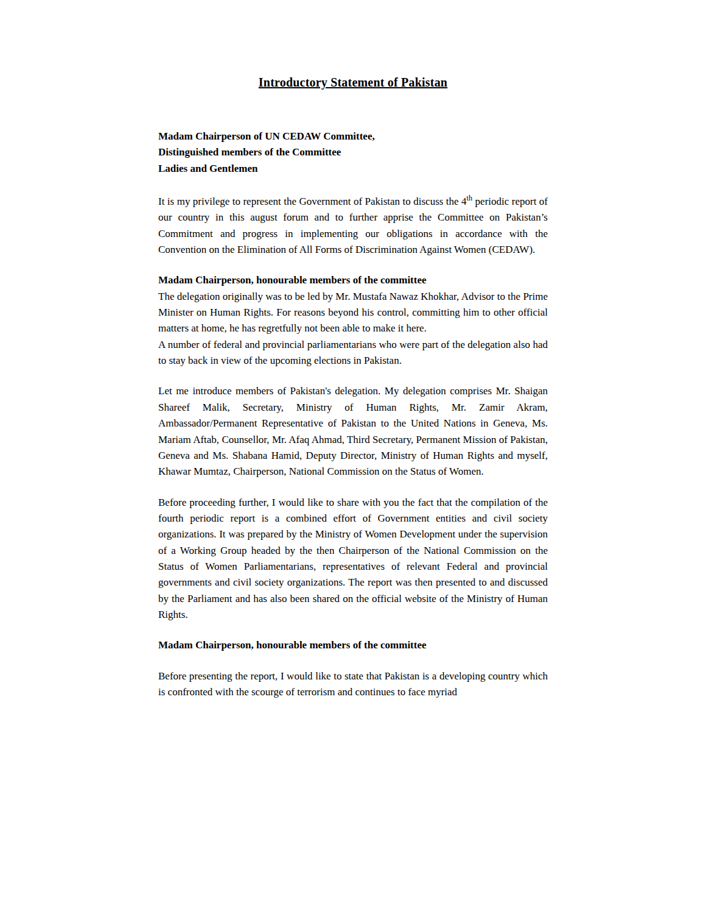Introductory Statement of Pakistan
Madam Chairperson of UN CEDAW Committee,
Distinguished members of the Committee
Ladies and Gentlemen
It is my privilege to represent the Government of Pakistan to discuss the 4th periodic report of our country in this august forum and to further apprise the Committee on Pakistan’s Commitment and progress in implementing our obligations in accordance with the Convention on the Elimination of All Forms of Discrimination Against Women (CEDAW).
Madam Chairperson, honourable members of the committee
The delegation originally was to be led by Mr. Mustafa Nawaz Khokhar, Advisor to the Prime Minister on Human Rights. For reasons beyond his control, committing him to other official matters at home, he has regretfully not been able to make it here.
A number of federal and provincial parliamentarians who were part of the delegation also had to stay back in view of the upcoming elections in Pakistan.
Let me introduce members of Pakistan's delegation. My delegation comprises Mr. Shaigan Shareef Malik, Secretary, Ministry of Human Rights, Mr. Zamir Akram, Ambassador/Permanent Representative of Pakistan to the United Nations in Geneva, Ms. Mariam Aftab, Counsellor, Mr. Afaq Ahmad, Third Secretary, Permanent Mission of Pakistan, Geneva and Ms. Shabana Hamid, Deputy Director, Ministry of Human Rights and myself, Khawar Mumtaz, Chairperson, National Commission on the Status of Women.
Before proceeding further, I would like to share with you the fact that the compilation of the fourth periodic report is a combined effort of Government entities and civil society organizations. It was prepared by the Ministry of Women Development under the supervision of a Working Group headed by the then Chairperson of the National Commission on the Status of Women Parliamentarians, representatives of relevant Federal and provincial governments and civil society organizations. The report was then presented to and discussed by the Parliament and has also been shared on the official website of the Ministry of Human Rights.
Madam Chairperson, honourable members of the committee
Before presenting the report, I would like to state that Pakistan is a developing country which is confronted with the scourge of terrorism and continues to face myriad